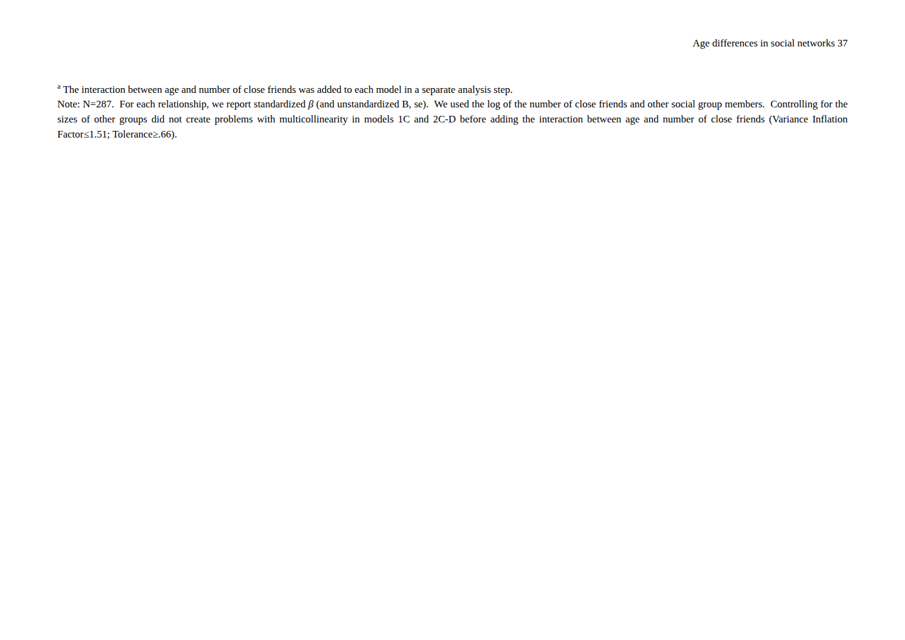Age differences in social networks 37
a The interaction between age and number of close friends was added to each model in a separate analysis step.
Note: N=287. For each relationship, we report standardized β (and unstandardized B, se). We used the log of the number of close friends and other social group members. Controlling for the sizes of other groups did not create problems with multicollinearity in models 1C and 2C-D before adding the interaction between age and number of close friends (Variance Inflation Factor≤1.51; Tolerance≥.66).